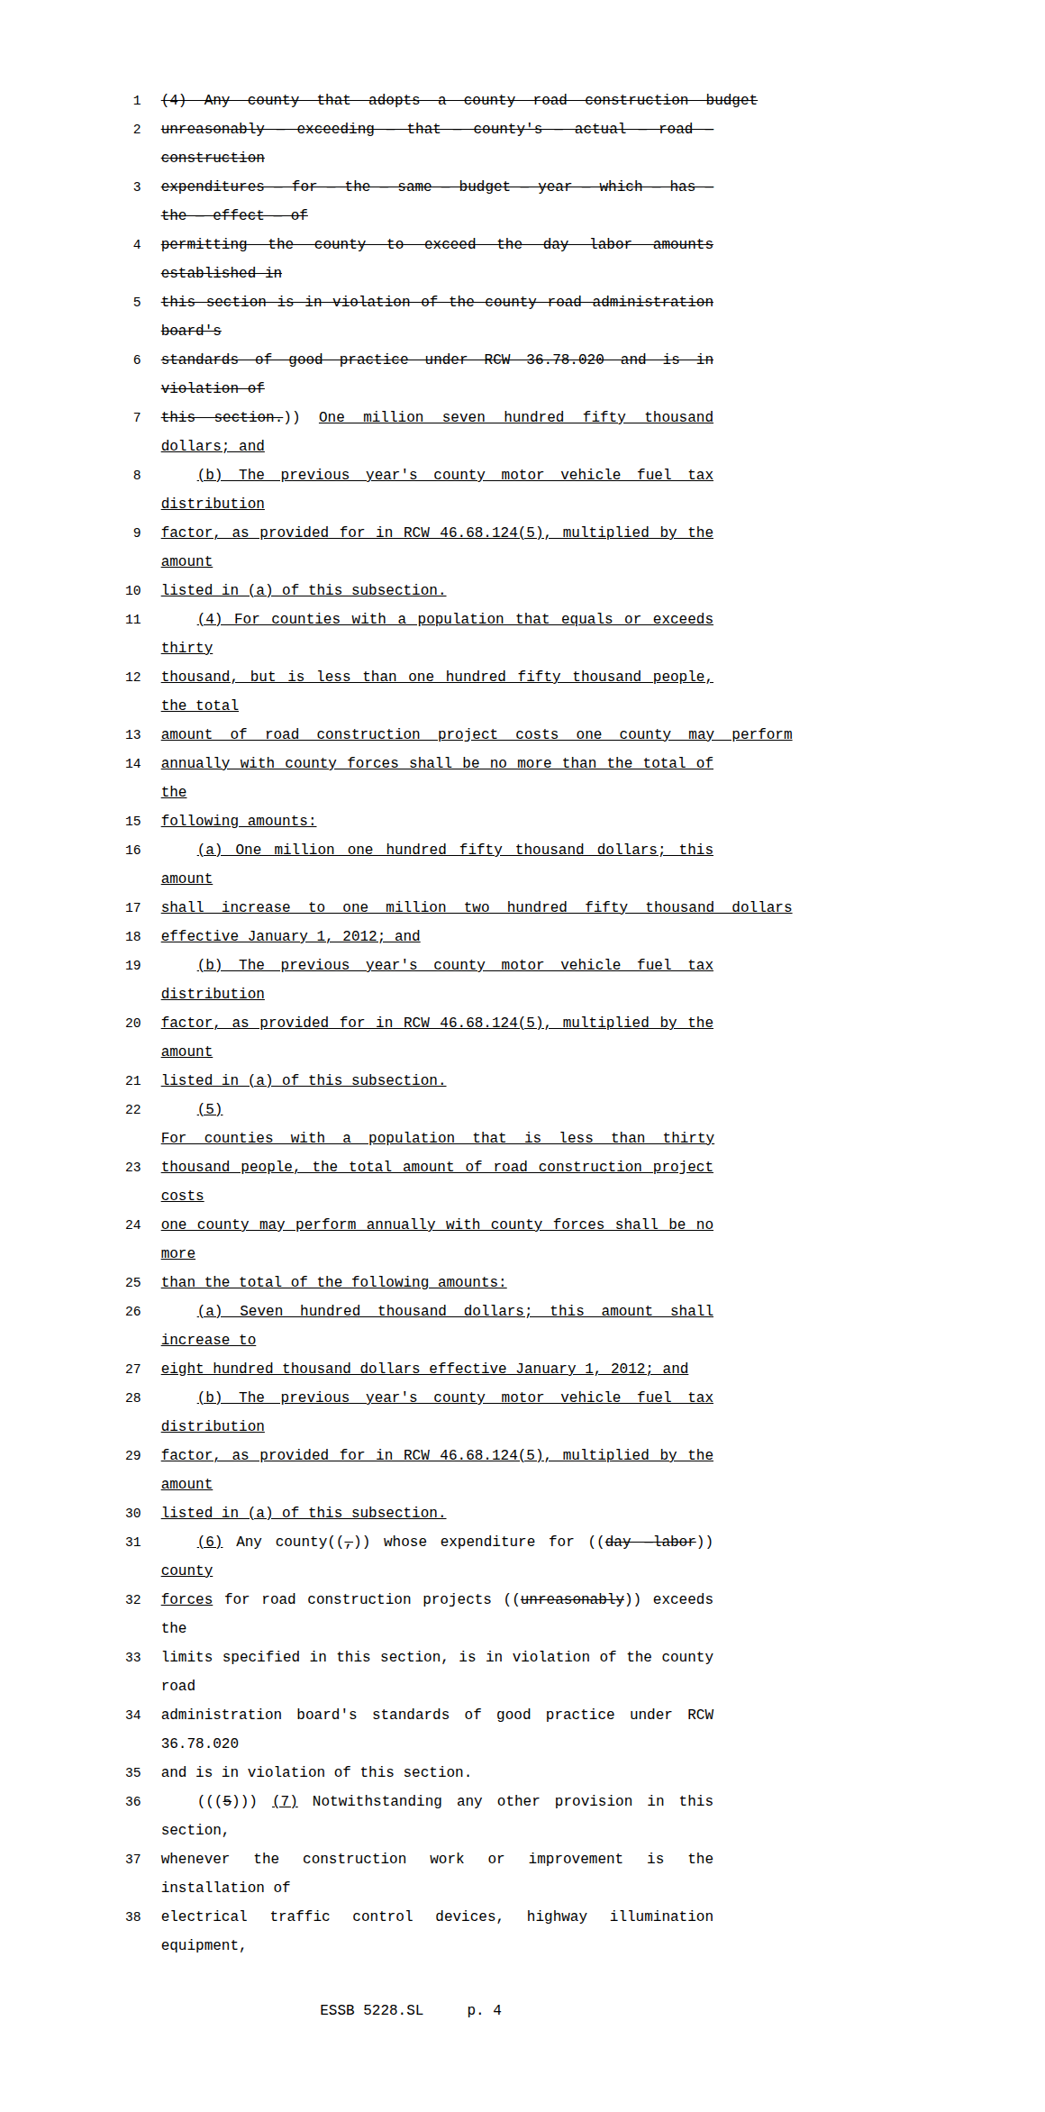1(4) Any county that adopts a county road construction budget
2 unreasonably — exceeding — that — county's — actual — road — construction
3 expenditures — for — the — same — budget — year — which — has — the — effect — of
4 permitting the county to exceed the day labor amounts established in
5 this section is in violation of the county road administration board's
6 standards of good practice under RCW 36.78.020 and is in violation of
7 this section.)) One million seven hundred fifty thousand dollars; and
8 (b) The previous year's county motor vehicle fuel tax distribution
9 factor, as provided for in RCW 46.68.124(5), multiplied by the amount
10 listed in (a) of this subsection.
11 (4) For counties with a population that equals or exceeds thirty
12 thousand, but is less than one hundred fifty thousand people, the total
13 amount of road construction project costs one county may perform
14 annually with county forces shall be no more than the total of the
15 following amounts:
16 (a) One million one hundred fifty thousand dollars; this amount
17 shall increase to one million two hundred fifty thousand dollars
18 effective January 1, 2012; and
19 (b) The previous year's county motor vehicle fuel tax distribution
20 factor, as provided for in RCW 46.68.124(5), multiplied by the amount
21 listed in (a) of this subsection.
22 (5) For counties with a population that is less than thirty
23 thousand people, the total amount of road construction project costs
24 one county may perform annually with county forces shall be no more
25 than the total of the following amounts:
26 (a) Seven hundred thousand dollars; this amount shall increase to
27 eight hundred thousand dollars effective January 1, 2012; and
28 (b) The previous year's county motor vehicle fuel tax distribution
29 factor, as provided for in RCW 46.68.124(5), multiplied by the amount
30 listed in (a) of this subsection.
31 (6) Any county((,)) whose expenditure for ((day —labor)) county
32 forces for road construction projects ((unreasonably)) exceeds the
33 limits specified in this section, is in violation of the county road
34 administration board's standards of good practice under RCW 36.78.020
35 and is in violation of this section.
36 (((5))) (7) Notwithstanding any other provision in this section,
37 whenever the construction work or improvement is the installation of
38 electrical traffic control devices, highway illumination equipment,
ESSB 5228.SL p. 4